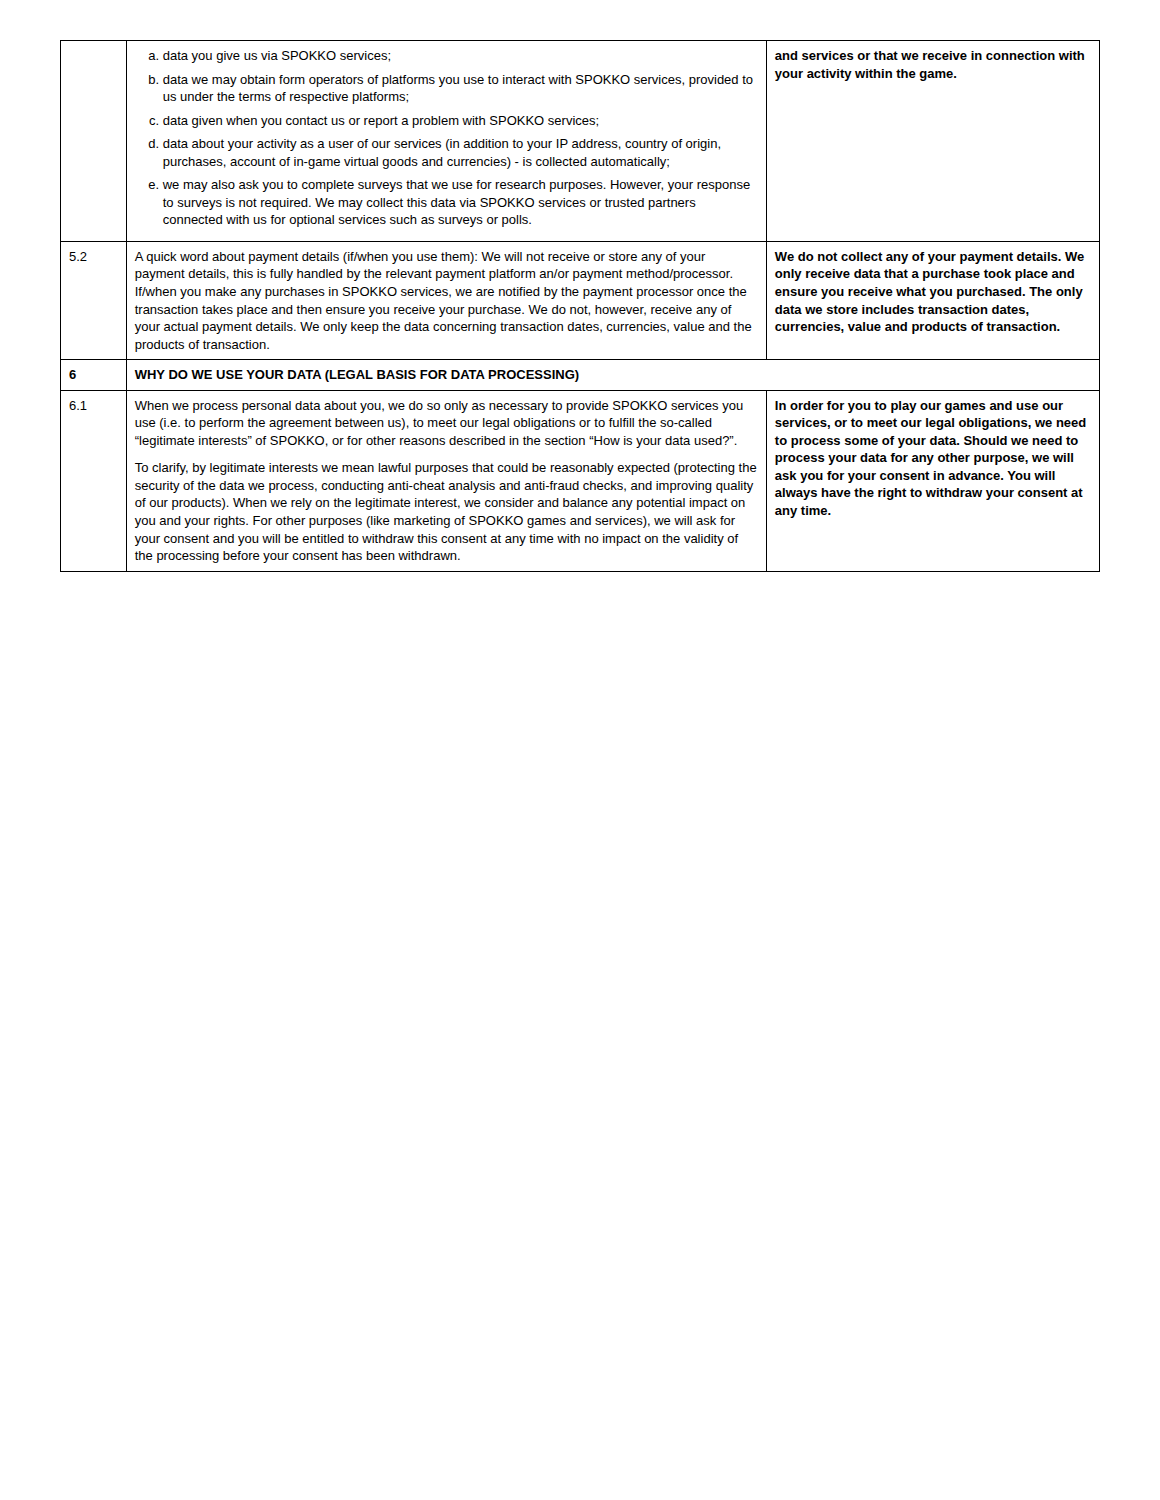| | data you give us via SPOKKO services; data we may obtain form operators of platforms you use to interact with SPOKKO services, provided to us under the terms of respective platforms; data given when you contact us or report a problem with SPOKKO services; data about your activity as a user of our services (in addition to your IP address, country of origin, purchases, account of in-game virtual goods and currencies) - is collected automatically; we may also ask you to complete surveys that we use for research purposes. However, your response to surveys is not required. We may collect this data via SPOKKO services or trusted partners connected with us for optional services such as surveys or polls. | and services or that we receive in connection with your activity within the game. |
| 5.2 | A quick word about payment details (if/when you use them): We will not receive or store any of your payment details, this is fully handled by the relevant payment platform an/or payment method/processor. If/when you make any purchases in SPOKKO services, we are notified by the payment processor once the transaction takes place and then ensure you receive your purchase. We do not, however, receive any of your actual payment details. We only keep the data concerning transaction dates, currencies, value and the products of transaction. | We do not collect any of your payment details. We only receive data that a purchase took place and ensure you receive what you purchased. The only data we store includes transaction dates, currencies, value and products of transaction. |
| 6 | WHY DO WE USE YOUR DATA (LEGAL BASIS FOR DATA PROCESSING) |
| 6.1 | When we process personal data about you, we do so only as necessary to provide SPOKKO services you use (i.e. to perform the agreement between us), to meet our legal obligations or to fulfill the so-called “legitimate interests” of SPOKKO, or for other reasons described in the section “How is your data used?”. To clarify, by legitimate interests we mean lawful purposes that could be reasonably expected (protecting the security of the data we process, conducting anti-cheat analysis and anti-fraud checks, and improving quality of our products). When we rely on the legitimate interest, we consider and balance any potential impact on you and your rights. For other purposes (like marketing of SPOKKO games and services), we will ask for your consent and you will be entitled to withdraw this consent at any time with no impact on the validity of the processing before your consent has been withdrawn. | In order for you to play our games and use our services, or to meet our legal obligations, we need to process some of your data. Should we need to process your data for any other purpose, we will ask you for your consent in advance. You will always have the right to withdraw your consent at any time. |